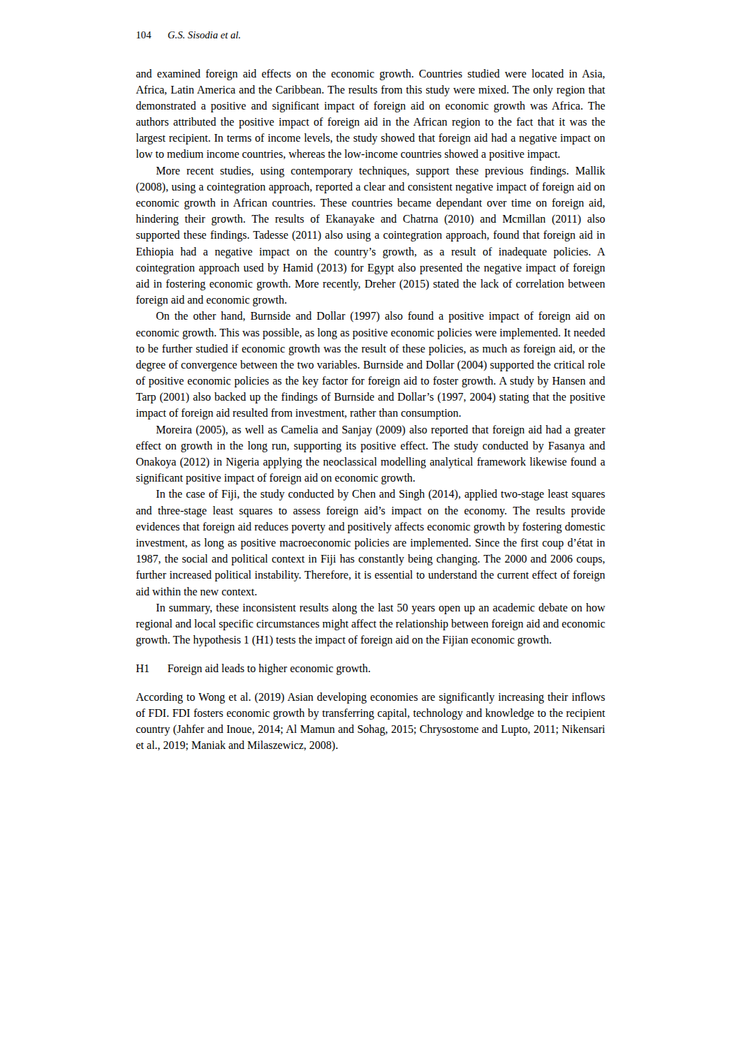104 G.S. Sisodia et al.
and examined foreign aid effects on the economic growth. Countries studied were located in Asia, Africa, Latin America and the Caribbean. The results from this study were mixed. The only region that demonstrated a positive and significant impact of foreign aid on economic growth was Africa. The authors attributed the positive impact of foreign aid in the African region to the fact that it was the largest recipient. In terms of income levels, the study showed that foreign aid had a negative impact on low to medium income countries, whereas the low-income countries showed a positive impact.
More recent studies, using contemporary techniques, support these previous findings. Mallik (2008), using a cointegration approach, reported a clear and consistent negative impact of foreign aid on economic growth in African countries. These countries became dependant over time on foreign aid, hindering their growth. The results of Ekanayake and Chatrna (2010) and Mcmillan (2011) also supported these findings. Tadesse (2011) also using a cointegration approach, found that foreign aid in Ethiopia had a negative impact on the country’s growth, as a result of inadequate policies. A cointegration approach used by Hamid (2013) for Egypt also presented the negative impact of foreign aid in fostering economic growth. More recently, Dreher (2015) stated the lack of correlation between foreign aid and economic growth.
On the other hand, Burnside and Dollar (1997) also found a positive impact of foreign aid on economic growth. This was possible, as long as positive economic policies were implemented. It needed to be further studied if economic growth was the result of these policies, as much as foreign aid, or the degree of convergence between the two variables. Burnside and Dollar (2004) supported the critical role of positive economic policies as the key factor for foreign aid to foster growth. A study by Hansen and Tarp (2001) also backed up the findings of Burnside and Dollar’s (1997, 2004) stating that the positive impact of foreign aid resulted from investment, rather than consumption.
Moreira (2005), as well as Camelia and Sanjay (2009) also reported that foreign aid had a greater effect on growth in the long run, supporting its positive effect. The study conducted by Fasanya and Onakoya (2012) in Nigeria applying the neoclassical modelling analytical framework likewise found a significant positive impact of foreign aid on economic growth.
In the case of Fiji, the study conducted by Chen and Singh (2014), applied two-stage least squares and three-stage least squares to assess foreign aid’s impact on the economy. The results provide evidences that foreign aid reduces poverty and positively affects economic growth by fostering domestic investment, as long as positive macroeconomic policies are implemented. Since the first coup d’état in 1987, the social and political context in Fiji has constantly being changing. The 2000 and 2006 coups, further increased political instability. Therefore, it is essential to understand the current effect of foreign aid within the new context.
In summary, these inconsistent results along the last 50 years open up an academic debate on how regional and local specific circumstances might affect the relationship between foreign aid and economic growth. The hypothesis 1 (H1) tests the impact of foreign aid on the Fijian economic growth.
H1 Foreign aid leads to higher economic growth.
According to Wong et al. (2019) Asian developing economies are significantly increasing their inflows of FDI. FDI fosters economic growth by transferring capital, technology and knowledge to the recipient country (Jahfer and Inoue, 2014; Al Mamun and Sohag, 2015; Chrysostome and Lupto, 2011; Nikensari et al., 2019; Maniak and Milaszewicz, 2008).